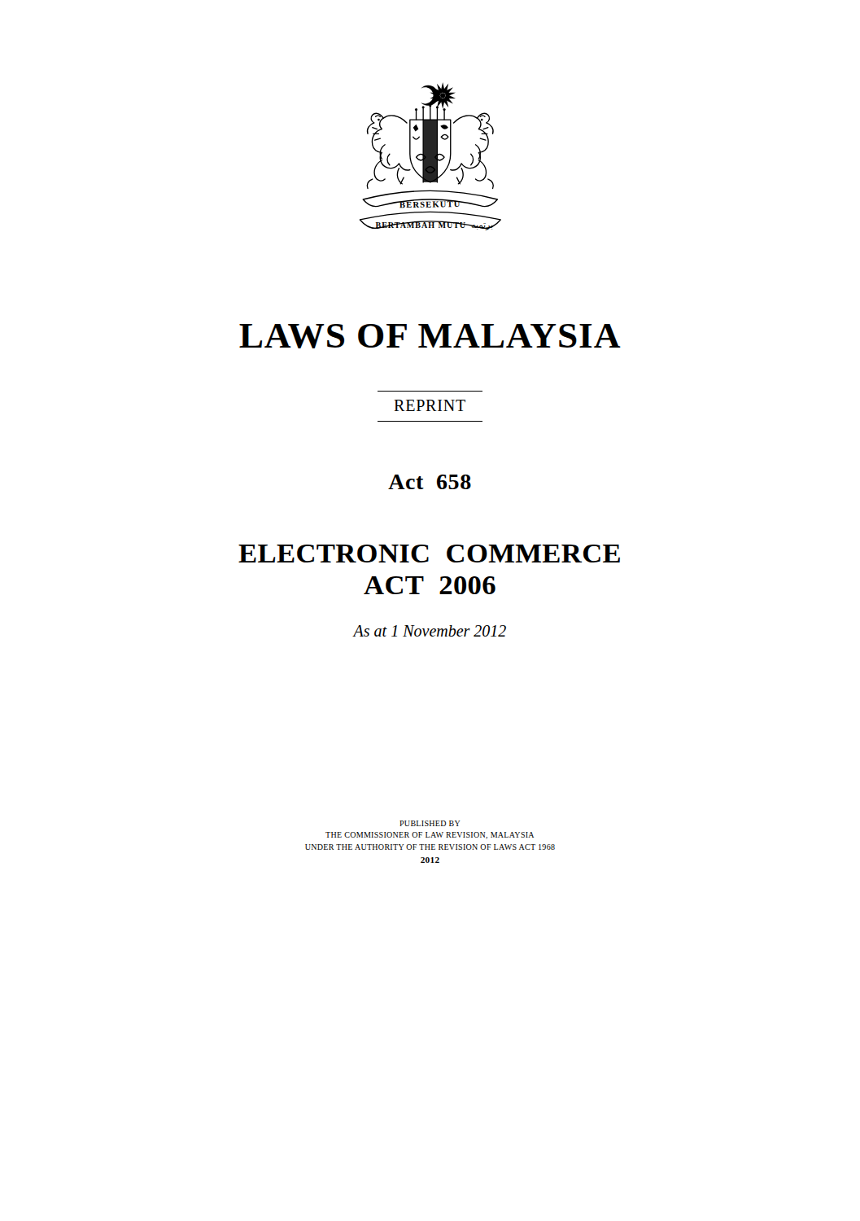BERSEKUTU BERTAMBAH MUTU برتمبه
LAWS OF MALAYSIA
REPRINT
Act 658
ELECTRONIC COMMERCE
ACT 2006
As at 1 November 2012
Published by
The Commissioner of Law Revision, Malaysia
Under the Authority of the Revision of Laws Act 1968
2012